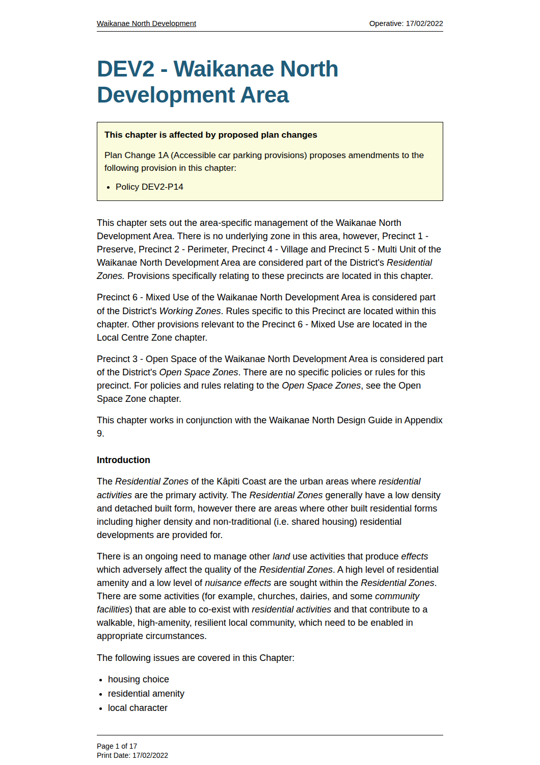Waikanae North Development
Operative: 17/02/2022
DEV2 - Waikanae North Development Area
This chapter is affected by proposed plan changes
Plan Change 1A (Accessible car parking provisions) proposes amendments to the following provision in this chapter:
Policy DEV2-P14
This chapter sets out the area-specific management of the Waikanae North Development Area. There is no underlying zone in this area, however, Precinct 1 - Preserve, Precinct 2 - Perimeter, Precinct 4 - Village and Precinct 5 - Multi Unit of the Waikanae North Development Area are considered part of the District's Residential Zones. Provisions specifically relating to these precincts are located in this chapter.
Precinct 6 - Mixed Use of the Waikanae North Development Area is considered part of the District's Working Zones. Rules specific to this Precinct are located within this chapter. Other provisions relevant to the Precinct 6 - Mixed Use are located in the Local Centre Zone chapter.
Precinct 3 - Open Space of the Waikanae North Development Area is considered part of the District's Open Space Zones. There are no specific policies or rules for this precinct. For policies and rules relating to the Open Space Zones, see the Open Space Zone chapter.
This chapter works in conjunction with the Waikanae North Design Guide in Appendix 9.
Introduction
The Residential Zones of the Kāpiti Coast are the urban areas where residential activities are the primary activity. The Residential Zones generally have a low density and detached built form, however there are areas where other built residential forms including higher density and non-traditional (i.e. shared housing) residential developments are provided for.
There is an ongoing need to manage other land use activities that produce effects which adversely affect the quality of the Residential Zones. A high level of residential amenity and a low level of nuisance effects are sought within the Residential Zones. There are some activities (for example, churches, dairies, and some community facilities) that are able to co-exist with residential activities and that contribute to a walkable, high-amenity, resilient local community, which need to be enabled in appropriate circumstances.
The following issues are covered in this Chapter:
housing choice
residential amenity
local character
Page 1 of 17
Print Date: 17/02/2022